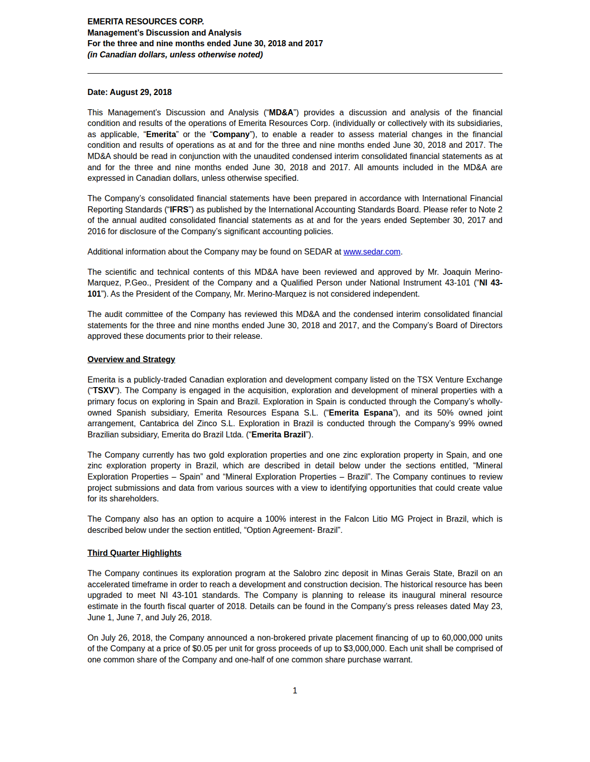EMERITA RESOURCES CORP.
Management’s Discussion and Analysis
For the three and nine months ended June 30, 2018 and 2017
(in Canadian dollars, unless otherwise noted)
Date: August 29, 2018
This Management’s Discussion and Analysis (“MD&A”) provides a discussion and analysis of the financial condition and results of the operations of Emerita Resources Corp. (individually or collectively with its subsidiaries, as applicable, “Emerita” or the “Company”), to enable a reader to assess material changes in the financial condition and results of operations as at and for the three and nine months ended June 30, 2018 and 2017. The MD&A should be read in conjunction with the unaudited condensed interim consolidated financial statements as at and for the three and nine months ended June 30, 2018 and 2017. All amounts included in the MD&A are expressed in Canadian dollars, unless otherwise specified.
The Company’s consolidated financial statements have been prepared in accordance with International Financial Reporting Standards (“IFRS”) as published by the International Accounting Standards Board. Please refer to Note 2 of the annual audited consolidated financial statements as at and for the years ended September 30, 2017 and 2016 for disclosure of the Company’s significant accounting policies.
Additional information about the Company may be found on SEDAR at www.sedar.com.
The scientific and technical contents of this MD&A have been reviewed and approved by Mr. Joaquin Merino-Marquez, P.Geo., President of the Company and a Qualified Person under National Instrument 43-101 (“NI 43-101”). As the President of the Company, Mr. Merino-Marquez is not considered independent.
The audit committee of the Company has reviewed this MD&A and the condensed interim consolidated financial statements for the three and nine months ended June 30, 2018 and 2017, and the Company’s Board of Directors approved these documents prior to their release.
Overview and Strategy
Emerita is a publicly-traded Canadian exploration and development company listed on the TSX Venture Exchange (“TSXV”). The Company is engaged in the acquisition, exploration and development of mineral properties with a primary focus on exploring in Spain and Brazil. Exploration in Spain is conducted through the Company’s wholly-owned Spanish subsidiary, Emerita Resources Espana S.L. (“Emerita Espana”), and its 50% owned joint arrangement, Cantabrica del Zinco S.L. Exploration in Brazil is conducted through the Company’s 99% owned Brazilian subsidiary, Emerita do Brazil Ltda. (“Emerita Brazil”).
The Company currently has two gold exploration properties and one zinc exploration property in Spain, and one zinc exploration property in Brazil, which are described in detail below under the sections entitled, “Mineral Exploration Properties – Spain” and “Mineral Exploration Properties – Brazil”. The Company continues to review project submissions and data from various sources with a view to identifying opportunities that could create value for its shareholders.
The Company also has an option to acquire a 100% interest in the Falcon Litio MG Project in Brazil, which is described below under the section entitled, “Option Agreement- Brazil”.
Third Quarter Highlights
The Company continues its exploration program at the Salobro zinc deposit in Minas Gerais State, Brazil on an accelerated timeframe in order to reach a development and construction decision. The historical resource has been upgraded to meet NI 43-101 standards. The Company is planning to release its inaugural mineral resource estimate in the fourth fiscal quarter of 2018. Details can be found in the Company’s press releases dated May 23, June 1, June 7, and July 26, 2018.
On July 26, 2018, the Company announced a non-brokered private placement financing of up to 60,000,000 units of the Company at a price of $0.05 per unit for gross proceeds of up to $3,000,000. Each unit shall be comprised of one common share of the Company and one-half of one common share purchase warrant.
1